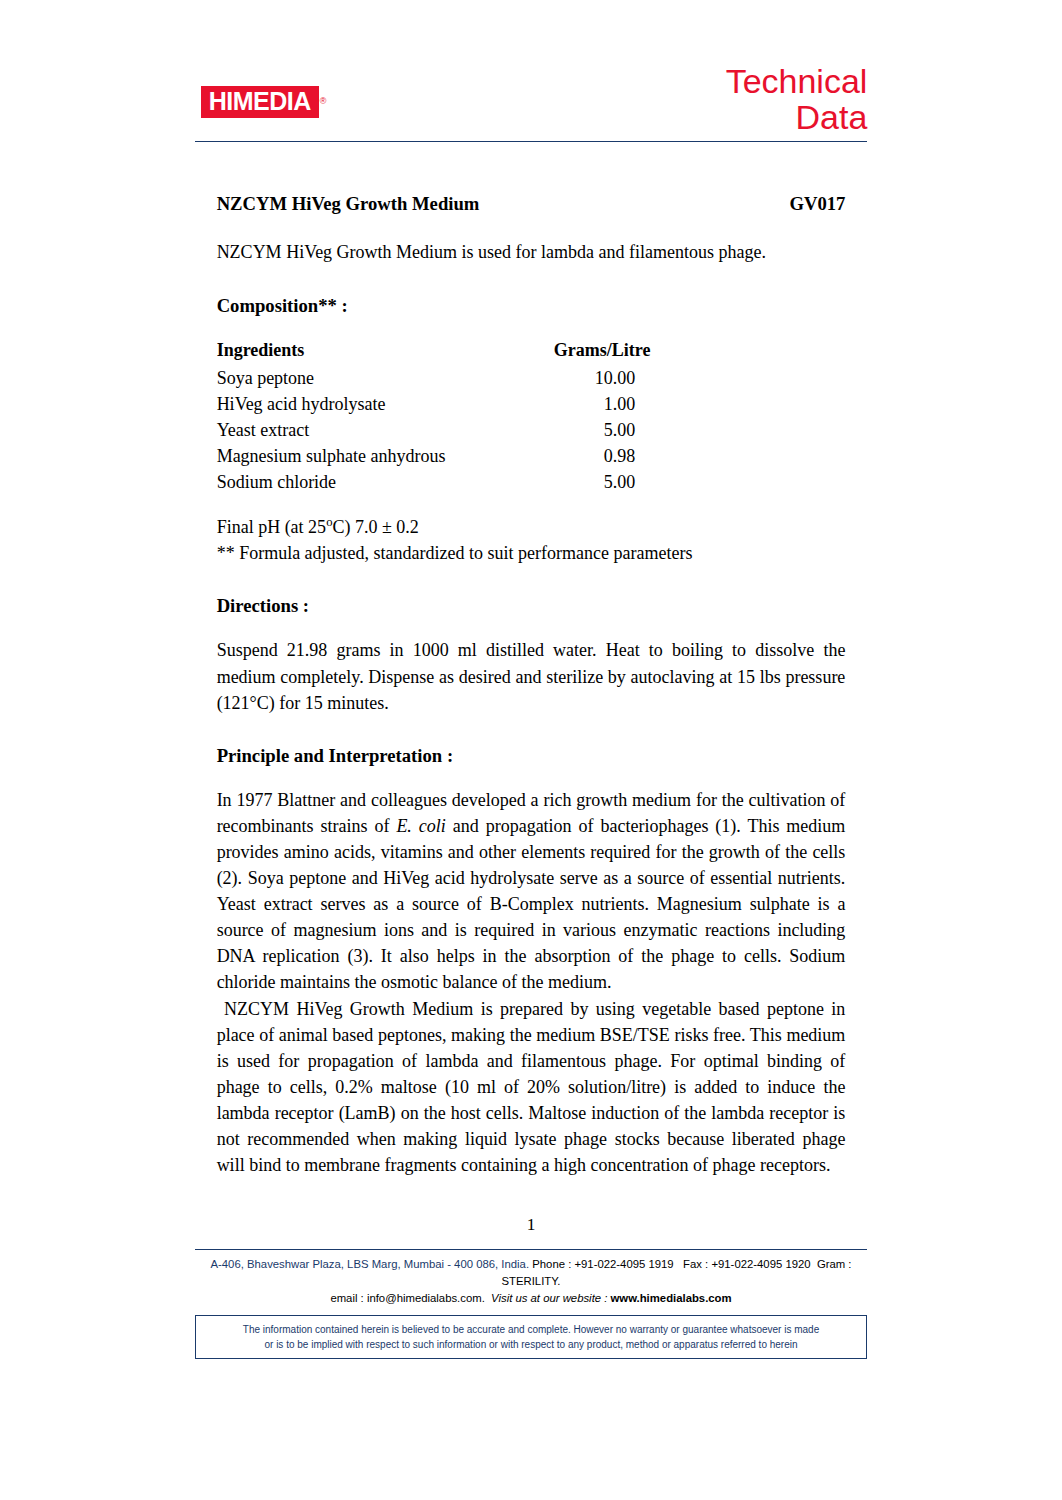HI MEDIA®
Technical
Data
NZCYM HiVeg Growth Medium GV017
NZCYM HiVeg Growth Medium is used for lambda and filamentous phage.
Composition** :
| Ingredients | Grams/Litre |
| --- | --- |
| Soya peptone | 10.00 |
| HiVeg acid hydrolysate | 1.00 |
| Yeast extract | 5.00 |
| Magnesium sulphate anhydrous | 0.98 |
| Sodium chloride | 5.00 |
Final pH (at 25oC) 7.0 ± 0.2
** Formula adjusted, standardized to suit performance parameters
Directions :
Suspend 21.98 grams in 1000 ml distilled water. Heat to boiling to dissolve the medium completely. Dispense as desired and sterilize by autoclaving at 15 lbs pressure (121°C) for 15 minutes.
Principle and Interpretation :
In 1977 Blattner and colleagues developed a rich growth medium for the cultivation of recombinants strains of E. coli and propagation of bacteriophages (1). This medium provides amino acids, vitamins and other elements required for the growth of the cells (2). Soya peptone and HiVeg acid hydrolysate serve as a source of essential nutrients. Yeast extract serves as a source of B-Complex nutrients. Magnesium sulphate is a source of magnesium ions and is required in various enzymatic reactions including DNA replication (3). It also helps in the absorption of the phage to cells. Sodium chloride maintains the osmotic balance of the medium.
NZCYM HiVeg Growth Medium is prepared by using vegetable based peptone in place of animal based peptones, making the medium BSE/TSE risks free. This medium is used for propagation of lambda and filamentous phage. For optimal binding of phage to cells, 0.2% maltose (10 ml of 20% solution/litre) is added to induce the lambda receptor (LamB) on the host cells. Maltose induction of the lambda receptor is not recommended when making liquid lysate phage stocks because liberated phage will bind to membrane fragments containing a high concentration of phage receptors.
1
A-406, Bhaveshwar Plaza, LBS Marg, Mumbai - 400 086, India. Phone : +91-022-4095 1919 Fax : +91-022-4095 1920 Gram : STERILITY.
email : info@himedialabs.com. Visit us at our website : www.himedialabs.com
The information contained herein is believed to be accurate and complete. However no warranty or guarantee whatsoever is made
or is to be implied with respect to such information or with respect to any product, method or apparatus referred to herein